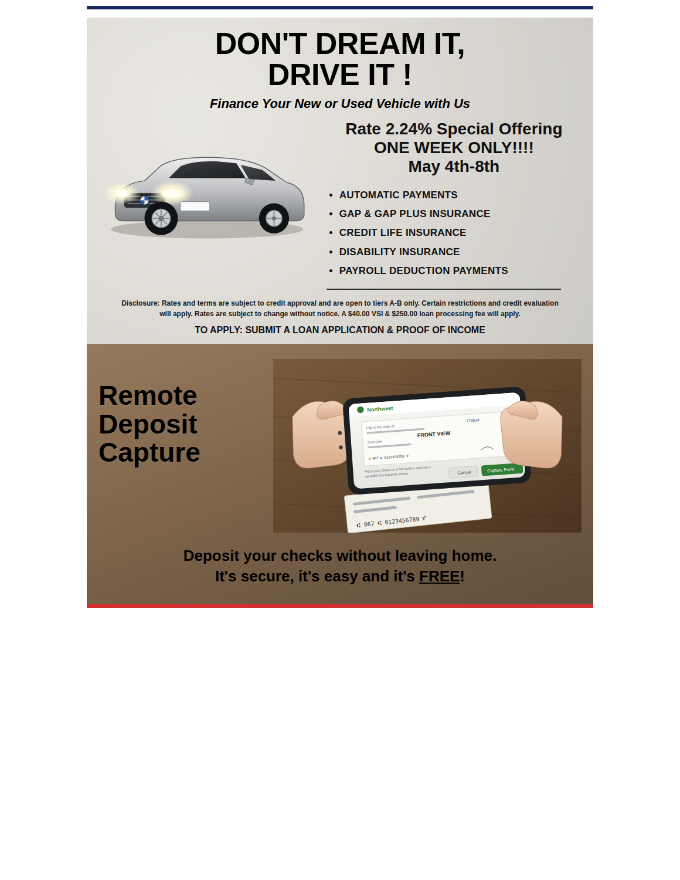Don't Dream It,
Drive It !
Finance Your New or Used Vehicle with Us
Rate 2.24% Special Offering ONE WEEK ONLY!!!! May 4th-8th
Automatic payments
GAP & GAP Plus insurance
Credit life insurance
Disability insurance
Payroll deduction payments
Disclosure: Rates and terms are subject to credit approval and are open to tiers A-B only. Certain restrictions and credit evaluation will apply. Rates are subject to change without notice. A $40.00 VSI & $250.00 loan processing fee will apply.
To apply: submit a loan application & proof of income
Remote
Deposit
Capture
⑆ 067 ⑆ 0123456789 ⑈ Northwest Pay to the order of Sum One 779514 FRONT VIEW ⑆ 067 ⑆ 0123456789 ⑈ Place your check on a flat surface and line it up within the brackets above. Cancel Capture Front
Deposit your checks without leaving home.
It's secure, it's easy and it's FREE!